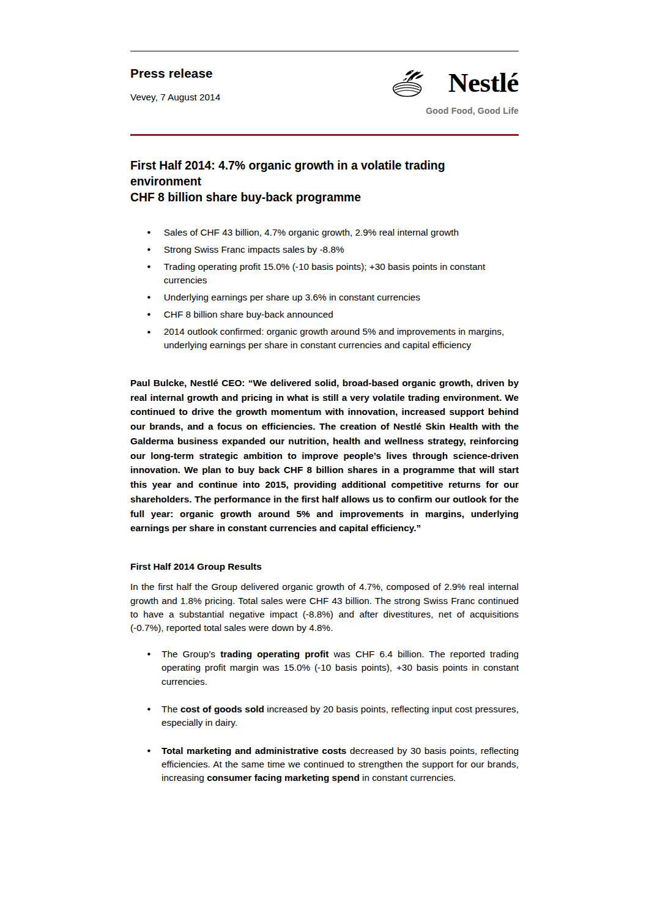Press release
Vevey, 7 August 2014
Nestlé
Good Food, Good Life
First Half 2014: 4.7% organic growth in a volatile trading environment
CHF 8 billion share buy-back programme
Sales of CHF 43 billion, 4.7% organic growth, 2.9% real internal growth
Strong Swiss Franc impacts sales by -8.8%
Trading operating profit 15.0% (-10 basis points); +30 basis points in constant currencies
Underlying earnings per share up 3.6% in constant currencies
CHF 8 billion share buy-back announced
2014 outlook confirmed: organic growth around 5% and improvements in margins, underlying earnings per share in constant currencies and capital efficiency
Paul Bulcke, Nestlé CEO: “We delivered solid, broad-based organic growth, driven by real internal growth and pricing in what is still a very volatile trading environment. We continued to drive the growth momentum with innovation, increased support behind our brands, and a focus on efficiencies. The creation of Nestlé Skin Health with the Galderma business expanded our nutrition, health and wellness strategy, reinforcing our long-term strategic ambition to improve people’s lives through science-driven innovation. We plan to buy back CHF 8 billion shares in a programme that will start this year and continue into 2015, providing additional competitive returns for our shareholders. The performance in the first half allows us to confirm our outlook for the full year: organic growth around 5% and improvements in margins, underlying earnings per share in constant currencies and capital efficiency.”
First Half 2014 Group Results
In the first half the Group delivered organic growth of 4.7%, composed of 2.9% real internal growth and 1.8% pricing. Total sales were CHF 43 billion. The strong Swiss Franc continued to have a substantial negative impact (-8.8%) and after divestitures, net of acquisitions (-0.7%), reported total sales were down by 4.8%.
The Group’s trading operating profit was CHF 6.4 billion. The reported trading operating profit margin was 15.0% (-10 basis points), +30 basis points in constant currencies.
The cost of goods sold increased by 20 basis points, reflecting input cost pressures, especially in dairy.
Total marketing and administrative costs decreased by 30 basis points, reflecting efficiencies. At the same time we continued to strengthen the support for our brands, increasing consumer facing marketing spend in constant currencies.